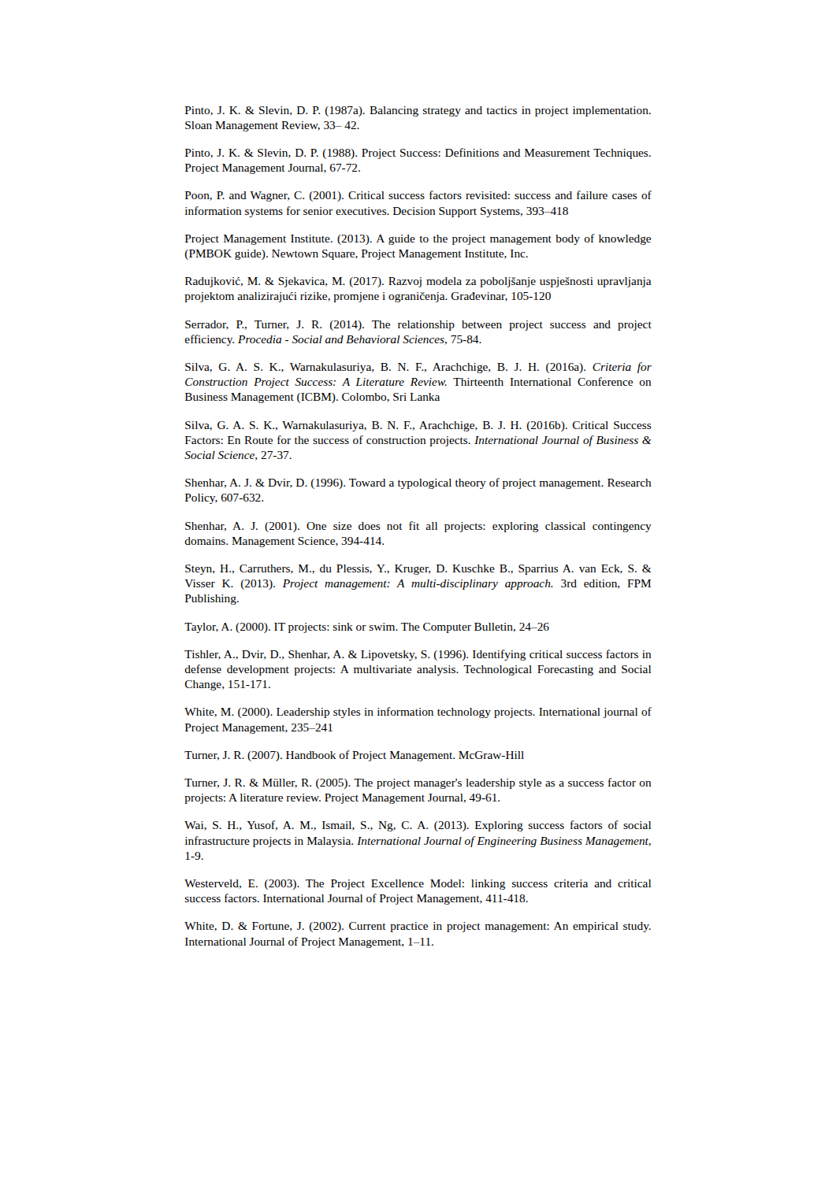Pinto, J. K. & Slevin, D. P. (1987a). Balancing strategy and tactics in project implementation. Sloan Management Review, 33– 42.
Pinto, J. K. & Slevin, D. P. (1988). Project Success: Definitions and Measurement Techniques. Project Management Journal, 67-72.
Poon, P. and Wagner, C. (2001). Critical success factors revisited: success and failure cases of information systems for senior executives. Decision Support Systems, 393–418
Project Management Institute. (2013). A guide to the project management body of knowledge (PMBOK guide). Newtown Square, Project Management Institute, Inc.
Radujković, M. & Sjekavica, M. (2017). Razvoj modela za poboljšanje uspješnosti upravljanja projektom analizirajući rizike, promjene i ograničenja. Građevinar, 105-120
Serrador, P., Turner, J. R. (2014). The relationship between project success and project efficiency. Procedia - Social and Behavioral Sciences, 75-84.
Silva, G. A. S. K., Warnakulasuriya, B. N. F., Arachchige, B. J. H. (2016a). Criteria for Construction Project Success: A Literature Review. Thirteenth International Conference on Business Management (ICBM). Colombo, Sri Lanka
Silva, G. A. S. K., Warnakulasuriya, B. N. F., Arachchige, B. J. H. (2016b). Critical Success Factors: En Route for the success of construction projects. International Journal of Business & Social Science, 27-37.
Shenhar, A. J. & Dvir, D. (1996). Toward a typological theory of project management. Research Policy, 607-632.
Shenhar, A. J. (2001). One size does not fit all projects: exploring classical contingency domains. Management Science, 394-414.
Steyn, H., Carruthers, M., du Plessis, Y., Kruger, D. Kuschke B., Sparrius A. van Eck, S. & Visser K. (2013). Project management: A multi-disciplinary approach. 3rd edition, FPM Publishing.
Taylor, A. (2000). IT projects: sink or swim. The Computer Bulletin, 24–26
Tishler, A., Dvir, D., Shenhar, A. & Lipovetsky, S. (1996). Identifying critical success factors in defense development projects: A multivariate analysis. Technological Forecasting and Social Change, 151-171.
White, M. (2000). Leadership styles in information technology projects. International journal of Project Management, 235–241
Turner, J. R. (2007). Handbook of Project Management. McGraw-Hill
Turner, J. R. & Müller, R. (2005). The project manager's leadership style as a success factor on projects: A literature review. Project Management Journal, 49-61.
Wai, S. H., Yusof, A. M., Ismail, S., Ng, C. A. (2013). Exploring success factors of social infrastructure projects in Malaysia. International Journal of Engineering Business Management, 1-9.
Westerveld, E. (2003). The Project Excellence Model: linking success criteria and critical success factors. International Journal of Project Management, 411-418.
White, D. & Fortune, J. (2002). Current practice in project management: An empirical study. International Journal of Project Management, 1–11.